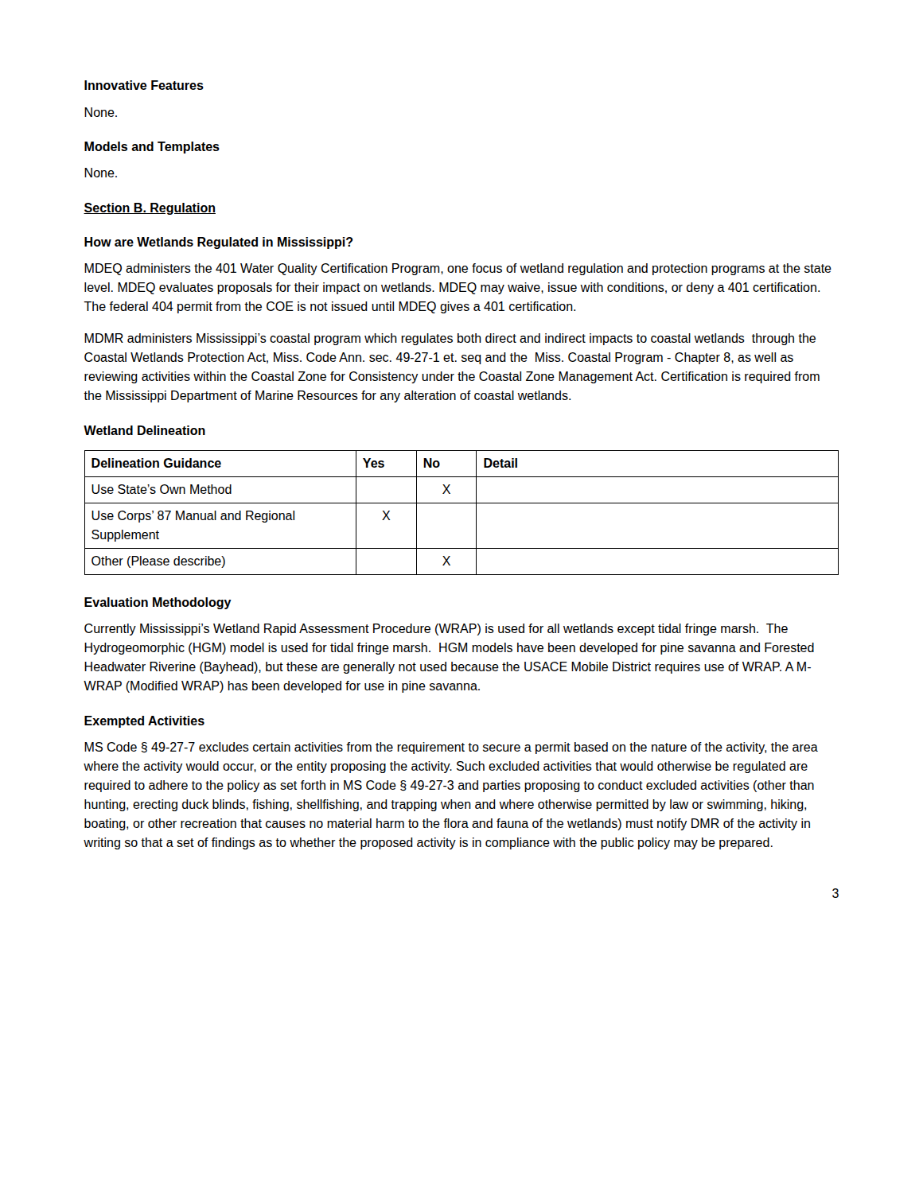Innovative Features
None.
Models and Templates
None.
Section B. Regulation
How are Wetlands Regulated in Mississippi?
MDEQ administers the 401 Water Quality Certification Program, one focus of wetland regulation and protection programs at the state level. MDEQ evaluates proposals for their impact on wetlands. MDEQ may waive, issue with conditions, or deny a 401 certification. The federal 404 permit from the COE is not issued until MDEQ gives a 401 certification.
MDMR administers Mississippi’s coastal program which regulates both direct and indirect impacts to coastal wetlands through the Coastal Wetlands Protection Act, Miss. Code Ann. sec. 49-27-1 et. seq and the Miss. Coastal Program - Chapter 8, as well as reviewing activities within the Coastal Zone for Consistency under the Coastal Zone Management Act. Certification is required from the Mississippi Department of Marine Resources for any alteration of coastal wetlands.
Wetland Delineation
| Delineation Guidance | Yes | No | Detail |
| --- | --- | --- | --- |
| Use State’s Own Method | | X | |
| Use Corps’ 87 Manual and Regional Supplement | X | | |
| Other (Please describe) | | X | |
Evaluation Methodology
Currently Mississippi’s Wetland Rapid Assessment Procedure (WRAP) is used for all wetlands except tidal fringe marsh. The Hydrogeomorphic (HGM) model is used for tidal fringe marsh. HGM models have been developed for pine savanna and Forested Headwater Riverine (Bayhead), but these are generally not used because the USACE Mobile District requires use of WRAP. A M-WRAP (Modified WRAP) has been developed for use in pine savanna.
Exempted Activities
MS Code § 49-27-7 excludes certain activities from the requirement to secure a permit based on the nature of the activity, the area where the activity would occur, or the entity proposing the activity. Such excluded activities that would otherwise be regulated are required to adhere to the policy as set forth in MS Code § 49-27-3 and parties proposing to conduct excluded activities (other than hunting, erecting duck blinds, fishing, shellfishing, and trapping when and where otherwise permitted by law or swimming, hiking, boating, or other recreation that causes no material harm to the flora and fauna of the wetlands) must notify DMR of the activity in writing so that a set of findings as to whether the proposed activity is in compliance with the public policy may be prepared.
3